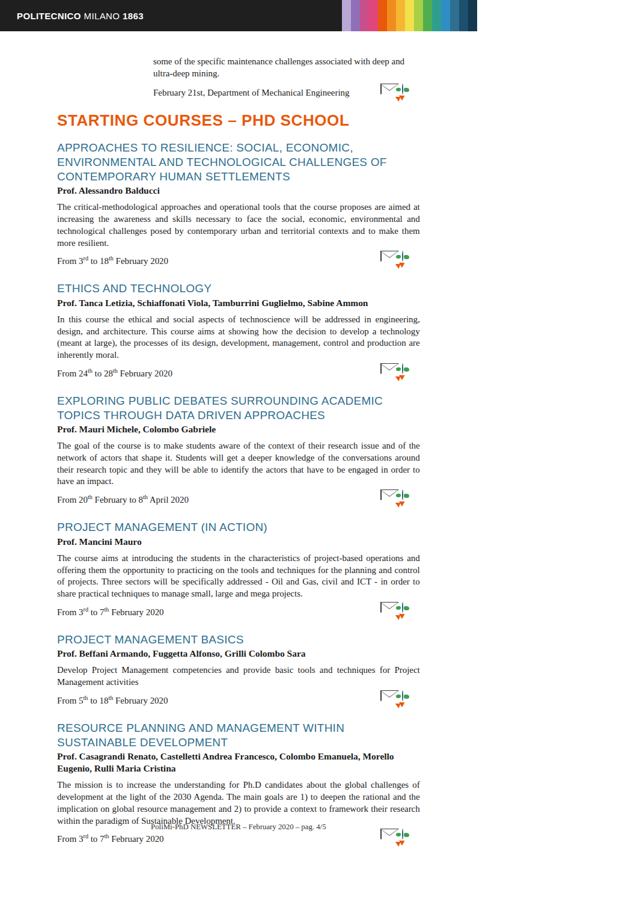POLITECNICO MILANO 1863
some of the specific maintenance challenges associated with deep and ultra-deep mining.
February 21st, Department of Mechanical Engineering
Starting courses – PhD School
Approaches to resilience: social, economic, environmental and tech­nological challenges of contemporary human settlements
Prof. Alessandro Balducci
The critical-methodological approaches and operational tools that the course proposes are aimed at increasing the awareness and skills necessary to face the social, economic, environmental and technological challenges posed by contemporary urban and territorial contexts and to make them more resilient.
From 3rd to 18th February 2020
Ethics and technology
Prof. Tanca Letizia, Schiaffonati Viola, Tamburrini Guglielmo, Sabine Ammon
In this course the ethical and social aspects of technoscience will be addressed in engineering, design, and architecture. This course aims at showing how the decision to develop a technology (meant at large), the processes of its design, development, management, control and production are inherently moral.
From 24th to 28th February 2020
Exploring public debates surrounding academic topics through data driven approaches
Prof. Mauri Michele, Colombo Gabriele
The goal of the course is to make students aware of the context of their research issue and of the network of actors that shape it. Students will get a deeper knowledge of the conversations around their research topic and they will be able to identify the actors that have to be engaged in order to have an impact.
From 20th February to 8th April 2020
Project management (in action)
Prof. Mancini Mauro
The course aims at introducing the students in the characteristics of project-based operations and offering them the opportunity to practicing on the tools and techniques for the planning and control of projects. Three sectors will be specifically addressed - Oil and Gas, civil and ICT - in order to share practical techniques to manage small, large and mega projects.
From 3rd to 7th February 2020
Project management basics
Prof. Beffani Armando, Fuggetta Alfonso, Grilli Colombo Sara
Develop Project Management competencies and provide basic tools and techniques for Project Management activities
From 5th to 18th February 2020
Resource planning and management within sustainable development
Prof. Casagrandi Renato, Castelletti Andrea Francesco, Colombo Emanuela, Morello Eugenio, Rulli Maria Cristina
The mission is to increase the understanding for Ph.D candidates about the global challenges of development at the light of the 2030 Agenda. The main goals are 1) to deepen the rational and the implication on global resource management and 2) to provide a context to framework their research within the paradigm of Sustainable Development.
From 3rd to 7th February 2020
PoliMi-PhD NEWSLETTER – February 2020 – pag. 4/5